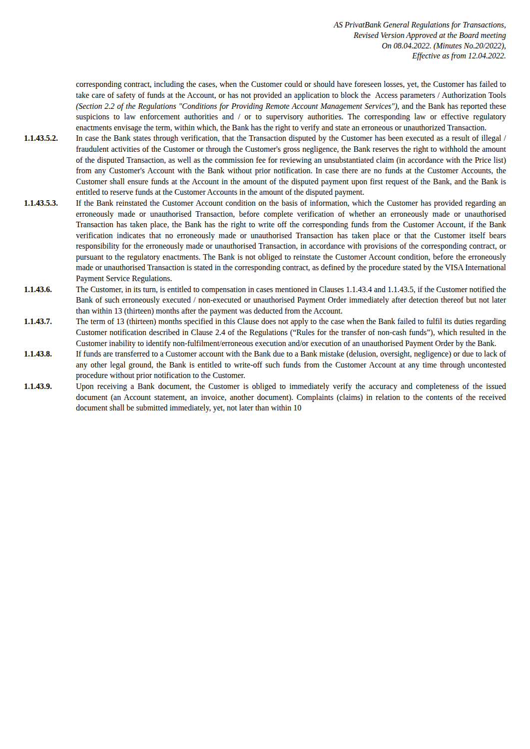AS PrivatBank General Regulations for Transactions,
Revised Version Approved at the Board meeting
On 08.04.2022. (Minutes No.20/2022),
Effective as from 12.04.2022.
corresponding contract, including the cases, when the Customer could or should have foreseen losses, yet, the Customer has failed to take care of safety of funds at the Account, or has not provided an application to block the Access parameters / Authorization Tools (Section 2.2 of the Regulations "Conditions for Providing Remote Account Management Services"), and the Bank has reported these suspicions to law enforcement authorities and / or to supervisory authorities. The corresponding law or effective regulatory enactments envisage the term, within which, the Bank has the right to verify and state an erroneous or unauthorized Transaction.
1.1.43.5.2.
In case the Bank states through verification, that the Transaction disputed by the Customer has been executed as a result of illegal / fraudulent activities of the Customer or through the Customer's gross negligence, the Bank reserves the right to withhold the amount of the disputed Transaction, as well as the commission fee for reviewing an unsubstantiated claim (in accordance with the Price list) from any Customer's Account with the Bank without prior notification. In case there are no funds at the Customer Accounts, the Customer shall ensure funds at the Account in the amount of the disputed payment upon first request of the Bank, and the Bank is entitled to reserve funds at the Customer Accounts in the amount of the disputed payment.
1.1.43.5.3.
If the Bank reinstated the Customer Account condition on the basis of information, which the Customer has provided regarding an erroneously made or unauthorised Transaction, before complete verification of whether an erroneously made or unauthorised Transaction has taken place, the Bank has the right to write off the corresponding funds from the Customer Account, if the Bank verification indicates that no erroneously made or unauthorised Transaction has taken place or that the Customer itself bears responsibility for the erroneously made or unauthorised Transaction, in accordance with provisions of the corresponding contract, or pursuant to the regulatory enactments. The Bank is not obliged to reinstate the Customer Account condition, before the erroneously made or unauthorised Transaction is stated in the corresponding contract, as defined by the procedure stated by the VISA International Payment Service Regulations.
1.1.43.6.
The Customer, in its turn, is entitled to compensation in cases mentioned in Clauses 1.1.43.4 and 1.1.43.5, if the Customer notified the Bank of such erroneously executed / non-executed or unauthorised Payment Order immediately after detection thereof but not later than within 13 (thirteen) months after the payment was deducted from the Account.
1.1.43.7.
The term of 13 (thirteen) months specified in this Clause does not apply to the case when the Bank failed to fulfil its duties regarding Customer notification described in Clause 2.4 of the Regulations (“Rules for the transfer of non-cash funds”), which resulted in the Customer inability to identify non-fulfilment/erroneous execution and/or execution of an unauthorised Payment Order by the Bank.
1.1.43.8.
If funds are transferred to a Customer account with the Bank due to a Bank mistake (delusion, oversight, negligence) or due to lack of any other legal ground, the Bank is entitled to write-off such funds from the Customer Account at any time through uncontested procedure without prior notification to the Customer.
1.1.43.9.
Upon receiving a Bank document, the Customer is obliged to immediately verify the accuracy and completeness of the issued document (an Account statement, an invoice, another document). Complaints (claims) in relation to the contents of the received document shall be submitted immediately, yet, not later than within 10